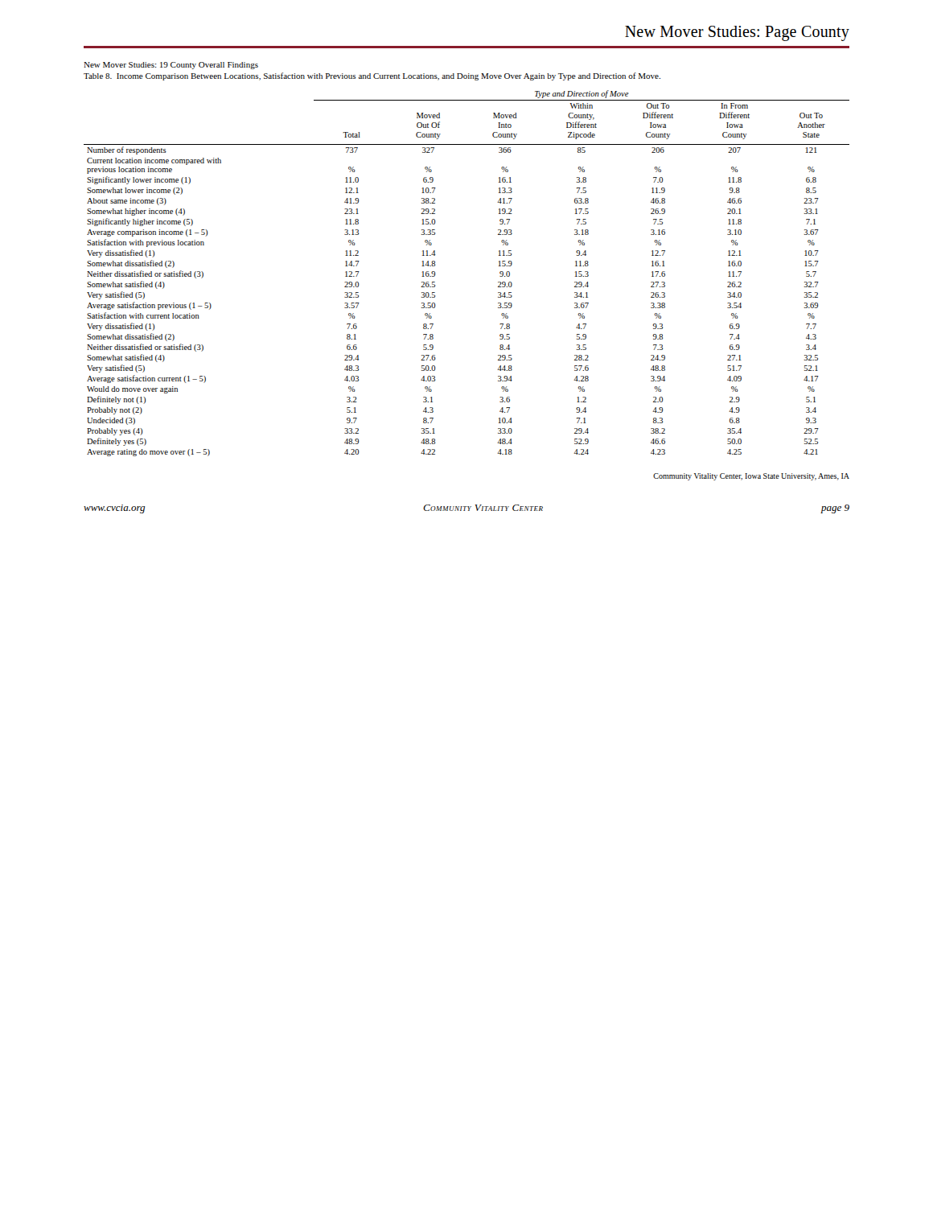New Mover Studies: Page County
New Mover Studies: 19 County Overall Findings
Table 8. Income Comparison Between Locations, Satisfaction with Previous and Current Locations, and Doing Move Over Again by Type and Direction of Move.
| | Type and Direction of Move |
| --- | --- |
| | Total | Moved Out Of County | Moved Into County | Within County, Different Zipcode | Out To Different Iowa County | In From Different Iowa County | Out To Another State |
| Number of respondents | 737 | 327 | 366 | 85 | 206 | 207 | 121 |
| Current location income compared with previous location income | % | % | % | % | % | % | % |
| Significantly lower income (1) | 11.0 | 6.9 | 16.1 | 3.8 | 7.0 | 11.8 | 6.8 |
| Somewhat lower income (2) | 12.1 | 10.7 | 13.3 | 7.5 | 11.9 | 9.8 | 8.5 |
| About same income (3) | 41.9 | 38.2 | 41.7 | 63.8 | 46.8 | 46.6 | 23.7 |
| Somewhat higher income (4) | 23.1 | 29.2 | 19.2 | 17.5 | 26.9 | 20.1 | 33.1 |
| Significantly higher income (5) | 11.8 | 15.0 | 9.7 | 7.5 | 7.5 | 11.8 | 7.1 |
| Average comparison income (1 – 5) | 3.13 | 3.35 | 2.93 | 3.18 | 3.16 | 3.10 | 3.67 |
| Satisfaction with previous location | % | % | % | % | % | % | % |
| Very dissatisfied (1) | 11.2 | 11.4 | 11.5 | 9.4 | 12.7 | 12.1 | 10.7 |
| Somewhat dissatisfied (2) | 14.7 | 14.8 | 15.9 | 11.8 | 16.1 | 16.0 | 15.7 |
| Neither dissatisfied or satisfied (3) | 12.7 | 16.9 | 9.0 | 15.3 | 17.6 | 11.7 | 5.7 |
| Somewhat satisfied (4) | 29.0 | 26.5 | 29.0 | 29.4 | 27.3 | 26.2 | 32.7 |
| Very satisfied (5) | 32.5 | 30.5 | 34.5 | 34.1 | 26.3 | 34.0 | 35.2 |
| Average satisfaction previous (1 – 5) | 3.57 | 3.50 | 3.59 | 3.67 | 3.38 | 3.54 | 3.69 |
| Satisfaction with current location | % | % | % | % | % | % | % |
| Very dissatisfied (1) | 7.6 | 8.7 | 7.8 | 4.7 | 9.3 | 6.9 | 7.7 |
| Somewhat dissatisfied (2) | 8.1 | 7.8 | 9.5 | 5.9 | 9.8 | 7.4 | 4.3 |
| Neither dissatisfied or satisfied (3) | 6.6 | 5.9 | 8.4 | 3.5 | 7.3 | 6.9 | 3.4 |
| Somewhat satisfied (4) | 29.4 | 27.6 | 29.5 | 28.2 | 24.9 | 27.1 | 32.5 |
| Very satisfied (5) | 48.3 | 50.0 | 44.8 | 57.6 | 48.8 | 51.7 | 52.1 |
| Average satisfaction current (1 – 5) | 4.03 | 4.03 | 3.94 | 4.28 | 3.94 | 4.09 | 4.17 |
| Would do move over again | % | % | % | % | % | % | % |
| Definitely not (1) | 3.2 | 3.1 | 3.6 | 1.2 | 2.0 | 2.9 | 5.1 |
| Probably not (2) | 5.1 | 4.3 | 4.7 | 9.4 | 4.9 | 4.9 | 3.4 |
| Undecided (3) | 9.7 | 8.7 | 10.4 | 7.1 | 8.3 | 6.8 | 9.3 |
| Probably yes (4) | 33.2 | 35.1 | 33.0 | 29.4 | 38.2 | 35.4 | 29.7 |
| Definitely yes (5) | 48.9 | 48.8 | 48.4 | 52.9 | 46.6 | 50.0 | 52.5 |
| Average rating do move over (1 – 5) | 4.20 | 4.22 | 4.18 | 4.24 | 4.23 | 4.25 | 4.21 |
Community Vitality Center, Iowa State University, Ames, IA
www.cvcia.org
Community Vitality Center
page 9